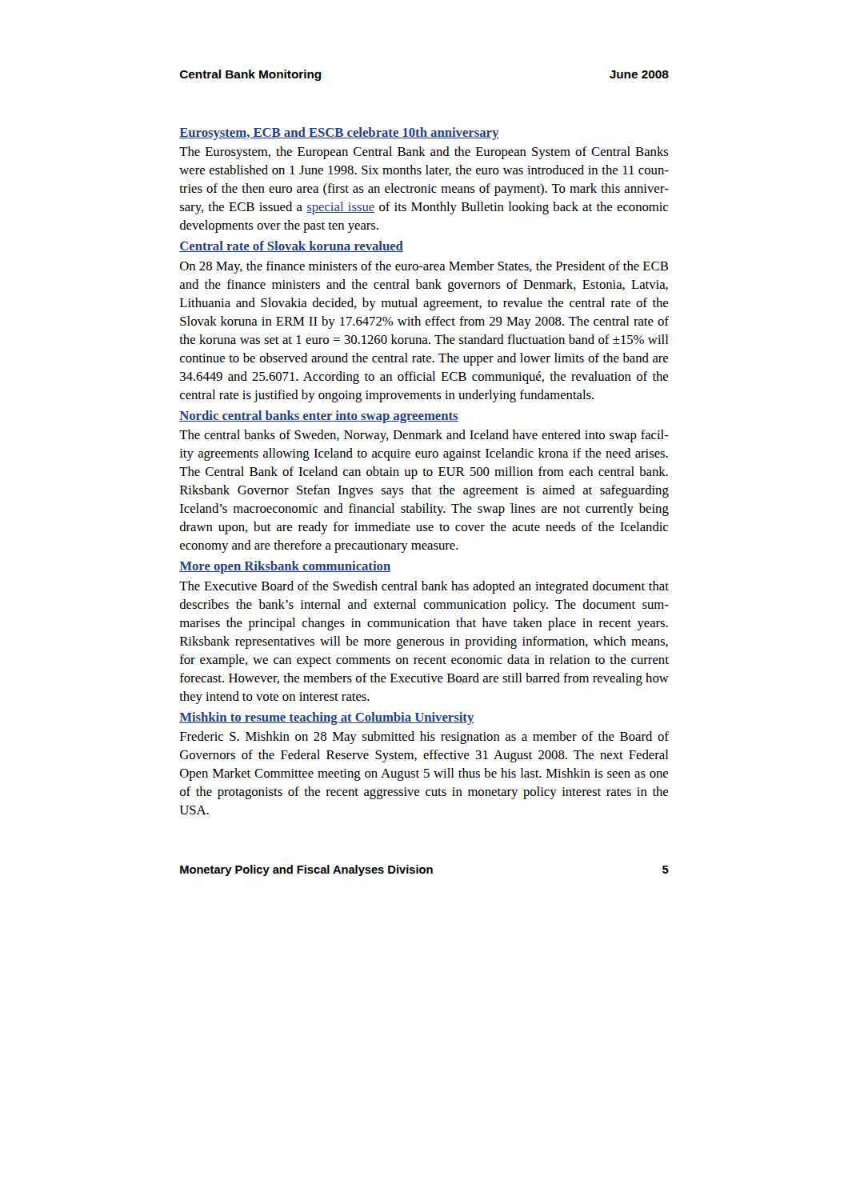Central Bank Monitoring June 2008
Eurosystem, ECB and ESCB celebrate 10th anniversary
The Eurosystem, the European Central Bank and the European System of Central Banks were established on 1 June 1998. Six months later, the euro was introduced in the 11 countries of the then euro area (first as an electronic means of payment). To mark this anniversary, the ECB issued a special issue of its Monthly Bulletin looking back at the economic developments over the past ten years.
Central rate of Slovak koruna revalued
On 28 May, the finance ministers of the euro-area Member States, the President of the ECB and the finance ministers and the central bank governors of Denmark, Estonia, Latvia, Lithuania and Slovakia decided, by mutual agreement, to revalue the central rate of the Slovak koruna in ERM II by 17.6472% with effect from 29 May 2008. The central rate of the koruna was set at 1 euro = 30.1260 koruna. The standard fluctuation band of ±15% will continue to be observed around the central rate. The upper and lower limits of the band are 34.6449 and 25.6071. According to an official ECB communiqué, the revaluation of the central rate is justified by ongoing improvements in underlying fundamentals.
Nordic central banks enter into swap agreements
The central banks of Sweden, Norway, Denmark and Iceland have entered into swap facility agreements allowing Iceland to acquire euro against Icelandic krona if the need arises. The Central Bank of Iceland can obtain up to EUR 500 million from each central bank. Riksbank Governor Stefan Ingves says that the agreement is aimed at safeguarding Iceland’s macroeconomic and financial stability. The swap lines are not currently being drawn upon, but are ready for immediate use to cover the acute needs of the Icelandic economy and are therefore a precautionary measure.
More open Riksbank communication
The Executive Board of the Swedish central bank has adopted an integrated document that describes the bank’s internal and external communication policy. The document summarises the principal changes in communication that have taken place in recent years. Riksbank representatives will be more generous in providing information, which means, for example, we can expect comments on recent economic data in relation to the current forecast. However, the members of the Executive Board are still barred from revealing how they intend to vote on interest rates.
Mishkin to resume teaching at Columbia University
Frederic S. Mishkin on 28 May submitted his resignation as a member of the Board of Governors of the Federal Reserve System, effective 31 August 2008. The next Federal Open Market Committee meeting on August 5 will thus be his last. Mishkin is seen as one of the protagonists of the recent aggressive cuts in monetary policy interest rates in the USA.
Monetary Policy and Fiscal Analyses Division 5